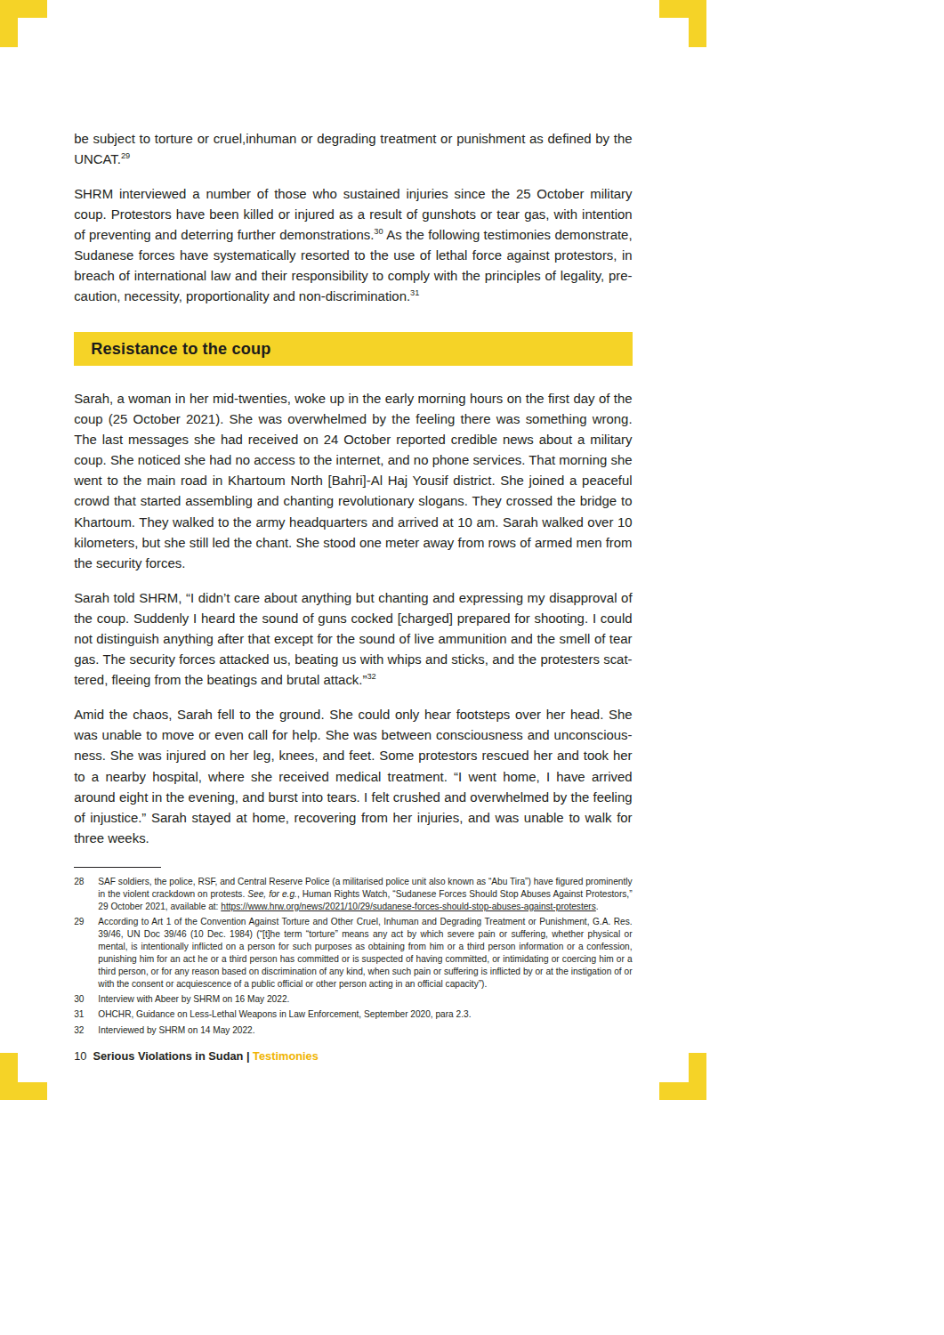be subject to torture or cruel,inhuman or degrading treatment or punishment as defined by the UNCAT.29
SHRM interviewed a number of those who sustained injuries since the 25 October military coup. Protestors have been killed or injured as a result of gunshots or tear gas, with intention of preventing and deterring further demonstrations.30 As the following testimonies demonstrate, Sudanese forces have systematically resorted to the use of lethal force against protestors, in breach of international law and their responsibility to comply with the principles of legality, precaution, necessity, proportionality and non-discrimination.31
Resistance to the coup
Sarah, a woman in her mid-twenties, woke up in the early morning hours on the first day of the coup (25 October 2021). She was overwhelmed by the feeling there was something wrong. The last messages she had received on 24 October reported credible news about a military coup. She noticed she had no access to the internet, and no phone services. That morning she went to the main road in Khartoum North [Bahri]-Al Haj Yousif district. She joined a peaceful crowd that started assembling and chanting revolutionary slogans. They crossed the bridge to Khartoum. They walked to the army headquarters and arrived at 10 am. Sarah walked over 10 kilometers, but she still led the chant. She stood one meter away from rows of armed men from the security forces.
Sarah told SHRM, “I didn’t care about anything but chanting and expressing my disapproval of the coup. Suddenly I heard the sound of guns cocked [charged] prepared for shooting. I could not distinguish anything after that except for the sound of live ammunition and the smell of tear gas. The security forces attacked us, beating us with whips and sticks, and the protesters scattered, fleeing from the beatings and brutal attack.”32
Amid the chaos, Sarah fell to the ground. She could only hear footsteps over her head. She was unable to move or even call for help. She was between consciousness and unconsciousness. She was injured on her leg, knees, and feet. Some protestors rescued her and took her to a nearby hospital, where she received medical treatment. “I went home, I have arrived around eight in the evening, and burst into tears. I felt crushed and overwhelmed by the feeling of injustice.” Sarah stayed at home, recovering from her injuries, and was unable to walk for three weeks.
SAF soldiers, the police, RSF, and Central Reserve Police (a militarised police unit also known as “Abu Tira”) have figured prominently in the violent crackdown on protests. See, for e.g., Human Rights Watch, “Sudanese Forces Should Stop Abuses Against Protestors,” 29 October 2021, available at: https://www.hrw.org/news/2021/10/29/sudanese-forces-should-stop-abuses-against-protesters.
According to Art 1 of the Convention Against Torture and Other Cruel, Inhuman and Degrading Treatment or Punishment, G.A. Res. 39/46, UN Doc 39/46 (10 Dec. 1984) (“[t]he term “torture” means any act by which severe pain or suffering, whether physical or mental, is intentionally inflicted on a person for such purposes as obtaining from him or a third person information or a confession, punishing him for an act he or a third person has committed or is suspected of having committed, or intimidating or coercing him or a third person, or for any reason based on discrimination of any kind, when such pain or suffering is inflicted by or at the instigation of or with the consent or acquiescence of a public official or other person acting in an official capacity”).
Interview with Abeer by SHRM on 16 May 2022.
OHCHR, Guidance on Less-Lethal Weapons in Law Enforcement, September 2020, para 2.3.
Interviewed by SHRM on 14 May 2022.
10 Serious Violations in Sudan | Testimonies